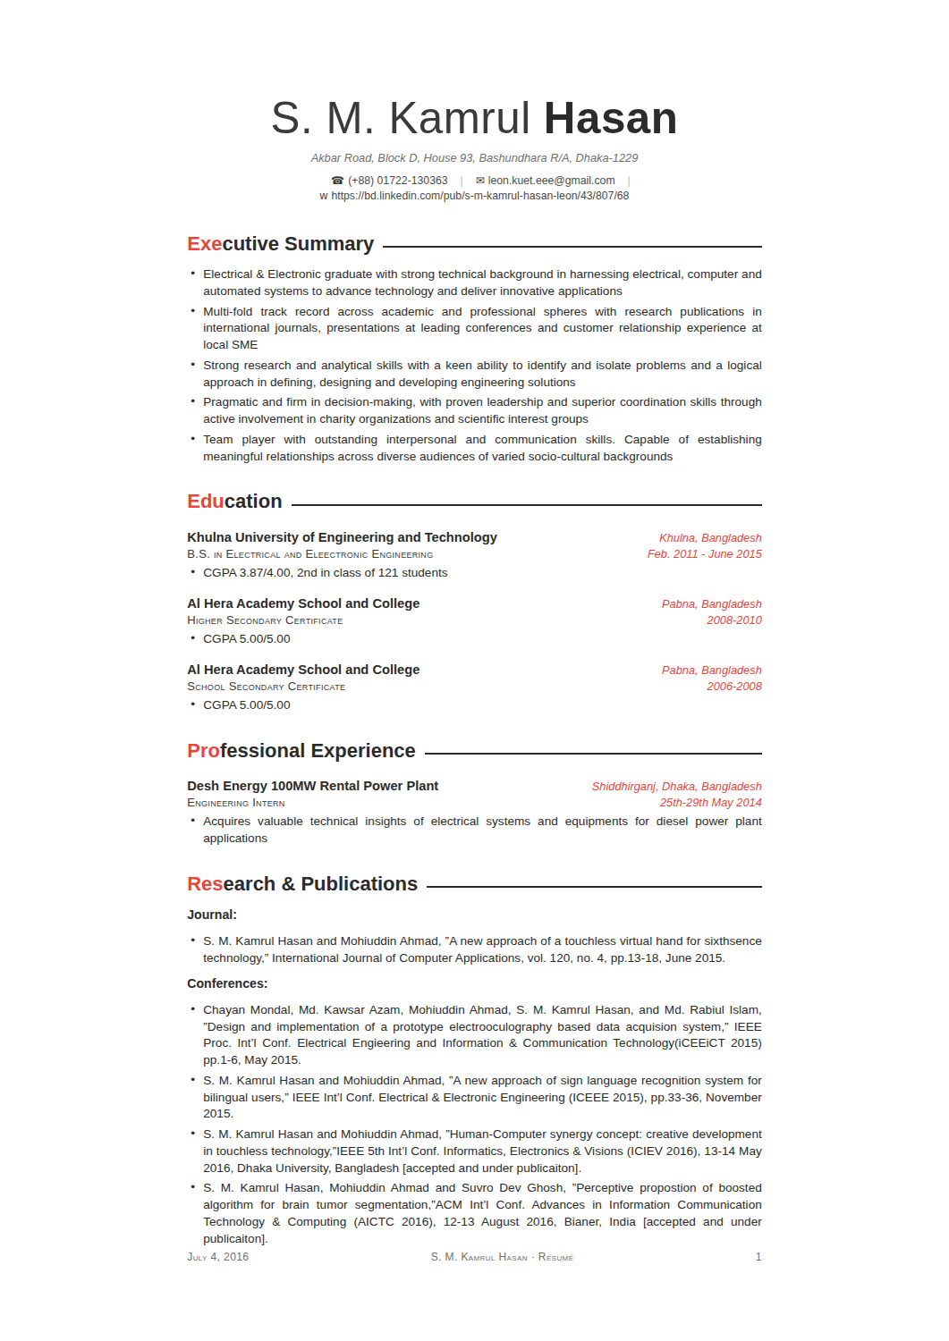S. M. Kamrul Hasan
Akbar Road, Block D, House 93, Bashundhara R/A, Dhaka-1229
☎(+88) 01722-130363 | ✉leon.kuet.eee@gmail.com | whttps://bd.linkedin.com/pub/s-m-kamrul-hasan-leon/43/807/68
Executive Summary
Electrical & Electronic graduate with strong technical background in harnessing electrical, computer and automated systems to advance technology and deliver innovative applications
Multi-fold track record across academic and professional spheres with research publications in international journals, presentations at leading conferences and customer relationship experience at local SME
Strong research and analytical skills with a keen ability to identify and isolate problems and a logical approach in defining, designing and developing engineering solutions
Pragmatic and firm in decision-making, with proven leadership and superior coordination skills through active involvement in charity organizations and scientific interest groups
Team player with outstanding interpersonal and communication skills. Capable of establishing meaningful relationships across diverse audiences of varied socio-cultural backgrounds
Education
Khulna University of Engineering and Technology Khulna, Bangladesh
B.S. in Electrical and Eleectronic Engineering Feb. 2011 - June 2015
CGPA 3.87/4.00, 2nd in class of 121 students
Al Hera Academy School and College Pabna, Bangladesh
Higher Secondary Certificate 2008-2010
CGPA 5.00/5.00
Al Hera Academy School and College Pabna, Bangladesh
School Secondary Certificate 2006-2008
CGPA 5.00/5.00
Professional Experience
Desh Energy 100MW Rental Power Plant Shiddhirganj, Dhaka, Bangladesh
Engineering Intern 25th-29th May 2014
Acquires valuable technical insights of electrical systems and equipments for diesel power plant applications
Research & Publications
Journal:
S. M. Kamrul Hasan and Mohiuddin Ahmad, ”A new approach of a touchless virtual hand for sixthsence technology,” International Journal of Computer Applications, vol. 120, no. 4, pp.13-18, June 2015.
Conferences:
Chayan Mondal, Md. Kawsar Azam, Mohiuddin Ahmad, S. M. Kamrul Hasan, and Md. Rabiul Islam, ”Design and implementation of a prototype electrooculography based data acquision system,” IEEE Proc. Int’l Conf. Electrical Engieering and Information & Communication Technology(iCEEiCT 2015) pp.1-6, May 2015.
S. M. Kamrul Hasan and Mohiuddin Ahmad, ”A new approach of sign language recognition system for bilingual users,” IEEE Int’l Conf. Electrical & Electronic Engineering (ICEEE 2015), pp.33-36, November 2015.
S. M. Kamrul Hasan and Mohiuddin Ahmad, ”Human-Computer synergy concept: creative development in touchless technology,”IEEE 5th Int’l Conf. Informatics, Electronics & Visions (ICIEV 2016), 13-14 May 2016, Dhaka University, Bangladesh [accepted and under publicaiton].
S. M. Kamrul Hasan, Mohiuddin Ahmad and Suvro Dev Ghosh, ”Perceptive propostion of boosted algorithm for brain tumor segmentation,”ACM Int’l Conf. Advances in Information Communication Technology & Computing (AICTC 2016), 12-13 August 2016, Bianer, India [accepted and under publicaiton].
July 4, 2016 S. M. Kamrul Hasan · Résumé 1